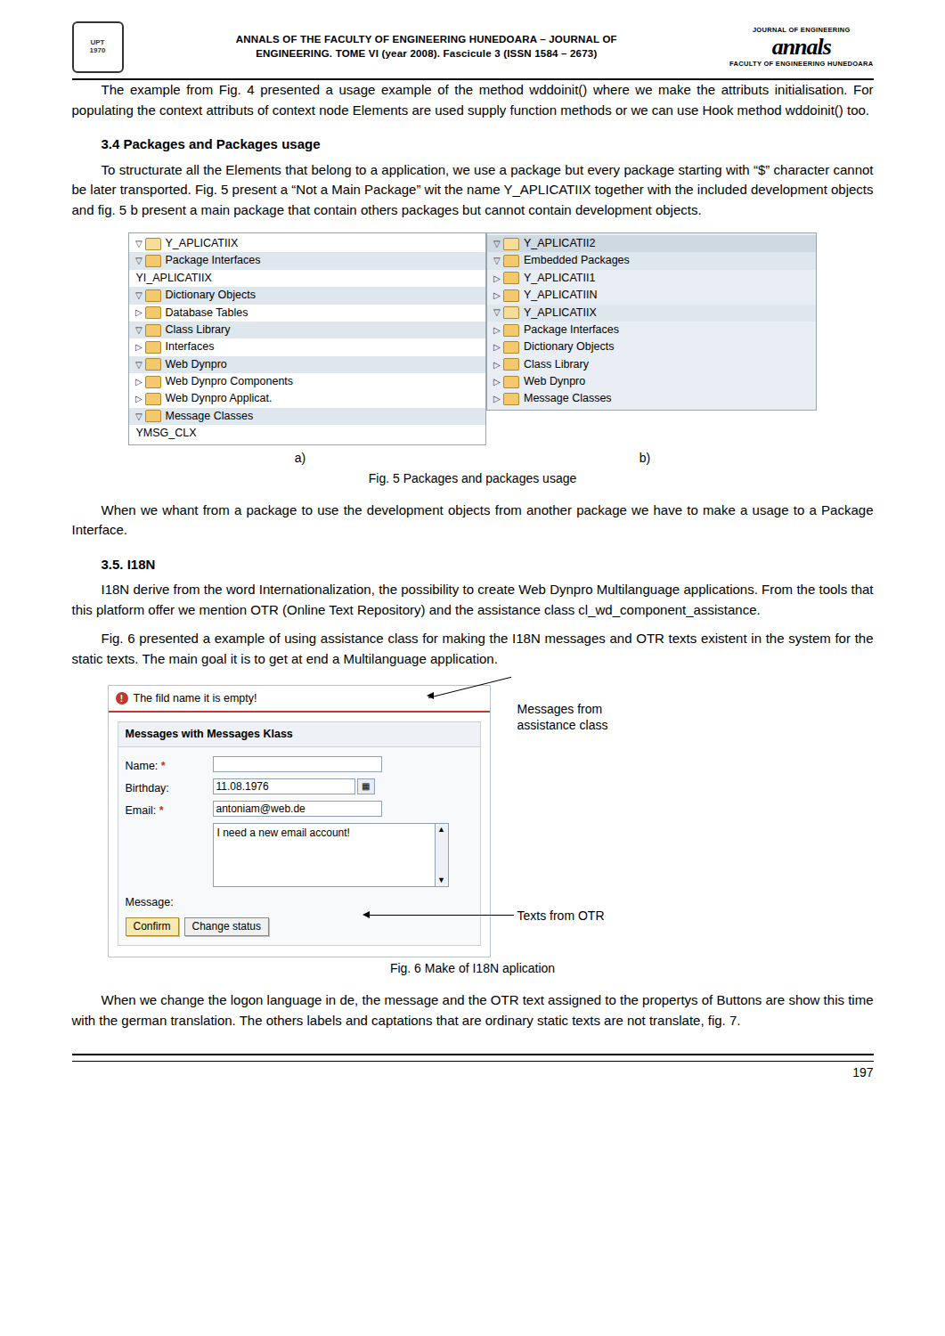UPT
1970
ANNALS OF THE FACULTY OF ENGINEERING HUNEDOARA – JOURNAL OF
ENGINEERING. TOME VI (year 2008). Fascicule 3 (ISSN 1584 – 2673)
JOURNAL OF ENGINEERING
annals
FACULTY OF ENGINEERING HUNEDOARA
The example from Fig. 4 presented a usage example of the method wddoinit() where we make the attributs initialisation. For populating the context attributs of context node Elements are used supply function methods or we can use Hook method wddoinit() too.
3.4 Packages and Packages usage
To structurate all the Elements that belong to a application, we use a package but every package starting with “$” character cannot be later transported. Fig. 5 present a “Not a Main Package” wit the name Y_APLICATIIX together with the included development objects and fig. 5 b present a main package that contain others packages but cannot contain development objects.
▽ Y_APLICATIIX
▽ Package Interfaces
YI_APLICATIIX
▽ Dictionary Objects
▷ Database Tables
▽ Class Library
▷ Interfaces
▽ Web Dynpro
▷ Web Dynpro Components
▷ Web Dynpro Applicat.
▽ Message Classes
YMSG_CLX
▽ Y_APLICATII2
▽ Embedded Packages
▷ Y_APLICATII1
▷ Y_APLICATIIN
▽ Y_APLICATIIX
▷ Package Interfaces
▷ Dictionary Objects
▷ Class Library
▷ Web Dynpro
▷ Message Classes
a)
b)
Fig. 5 Packages and packages usage
When we whant from a package to use the development objects from another package we have to make a usage to a Package Interface.
3.5. I18N
I18N derive from the word Internationalization, the possibility to create Web Dynpro Multilanguage applications. From the tools that this platform offer we mention OTR (Online Text Repository) and the assistance class cl_wd_component_assistance.
Fig. 6 presented a example of using assistance class for making the I18N messages and OTR texts existent in the system for the static texts. The main goal it is to get at end a Multilanguage application.
! The fild name it is empty!
Messages with Messages Klass
Name: *
Birthday:
11.08.1976▦
Email: *
antoniam@web.de
I need a new email account!
▲▼
Message:
Confirm Change status
Messages from
assistance class
Texts from OTR
Fig. 6 Make of I18N aplication
When we change the logon language in de, the message and the OTR text assigned to the propertys of Buttons are show this time with the german translation. The others labels and captations that are ordinary static texts are not translate, fig. 7.
197